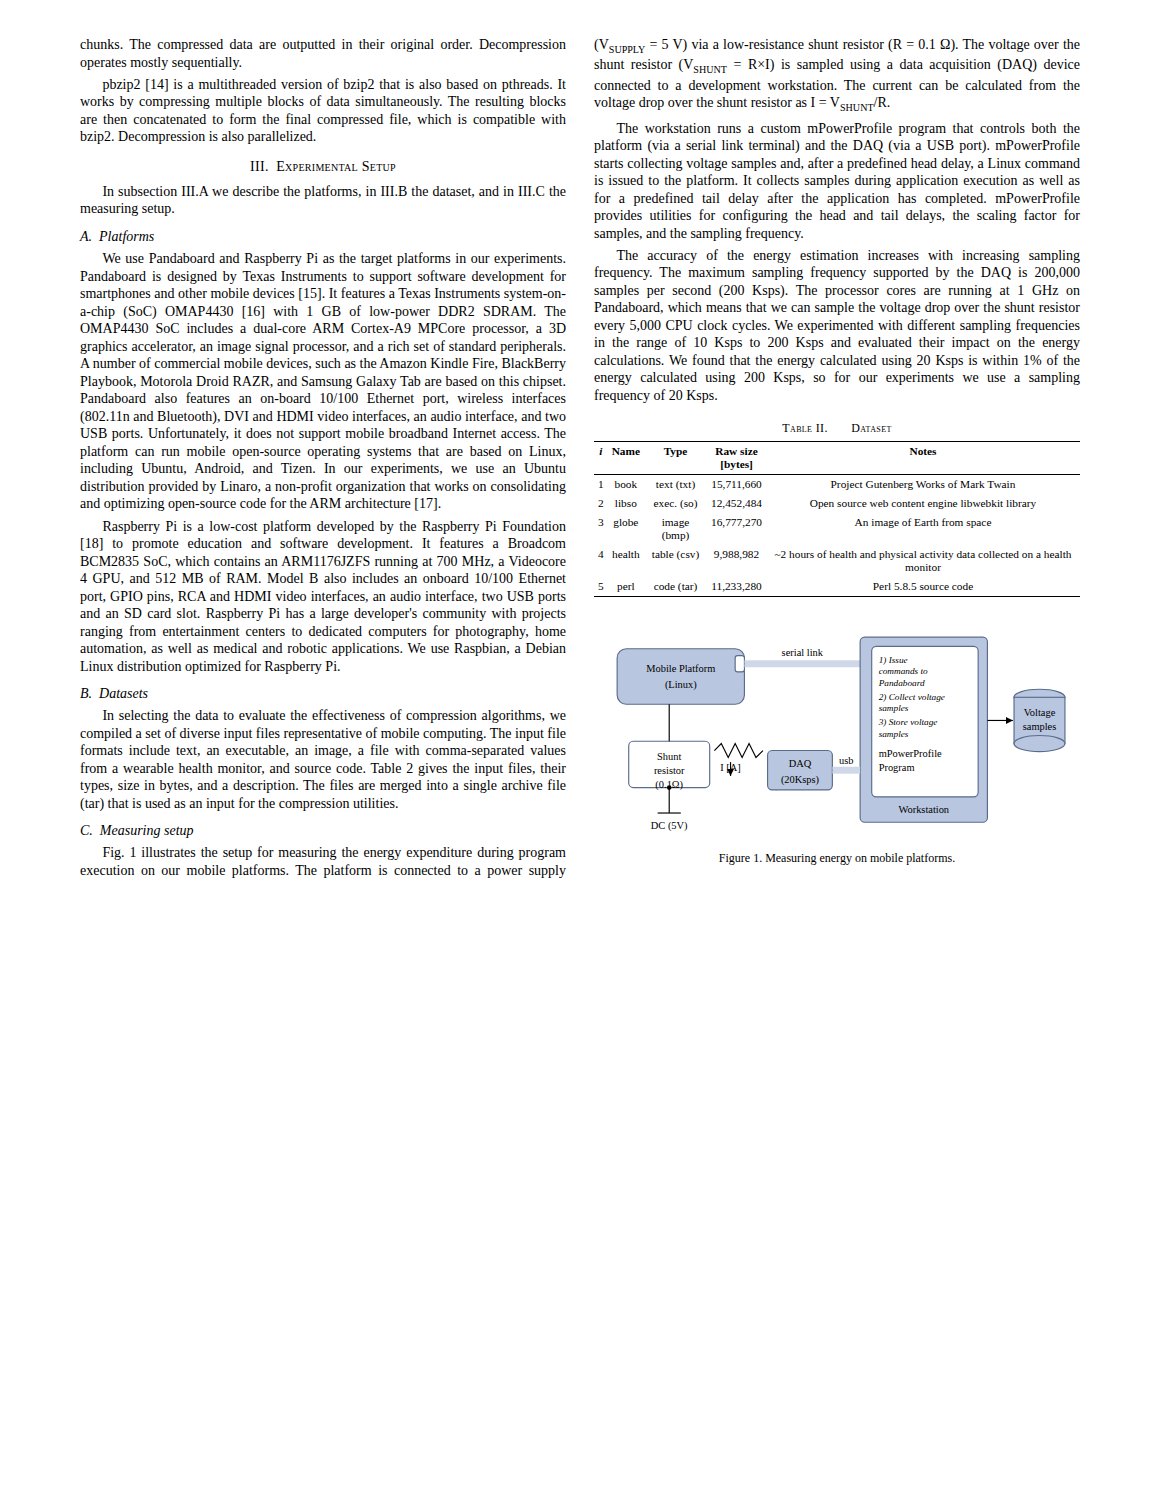chunks. The compressed data are outputted in their original order. Decompression operates mostly sequentially.
pbzip2 [14] is a multithreaded version of bzip2 that is also based on pthreads. It works by compressing multiple blocks of data simultaneously. The resulting blocks are then concatenated to form the final compressed file, which is compatible with bzip2. Decompression is also parallelized.
III. Experimental Setup
In subsection III.A we describe the platforms, in III.B the dataset, and in III.C the measuring setup.
A. Platforms
We use Pandaboard and Raspberry Pi as the target platforms in our experiments. Pandaboard is designed by Texas Instruments to support software development for smartphones and other mobile devices [15]. It features a Texas Instruments system-on-a-chip (SoC) OMAP4430 [16] with 1 GB of low-power DDR2 SDRAM. The OMAP4430 SoC includes a dual-core ARM Cortex-A9 MPCore processor, a 3D graphics accelerator, an image signal processor, and a rich set of standard peripherals. A number of commercial mobile devices, such as the Amazon Kindle Fire, BlackBerry Playbook, Motorola Droid RAZR, and Samsung Galaxy Tab are based on this chipset. Pandaboard also features an on-board 10/100 Ethernet port, wireless interfaces (802.11n and Bluetooth), DVI and HDMI video interfaces, an audio interface, and two USB ports. Unfortunately, it does not support mobile broadband Internet access. The platform can run mobile open-source operating systems that are based on Linux, including Ubuntu, Android, and Tizen. In our experiments, we use an Ubuntu distribution provided by Linaro, a non-profit organization that works on consolidating and optimizing open-source code for the ARM architecture [17].
Raspberry Pi is a low-cost platform developed by the Raspberry Pi Foundation [18] to promote education and software development. It features a Broadcom BCM2835 SoC, which contains an ARM1176JZFS running at 700 MHz, a Videocore 4 GPU, and 512 MB of RAM. Model B also includes an onboard 10/100 Ethernet port, GPIO pins, RCA and HDMI video interfaces, an audio interface, two USB ports and an SD card slot. Raspberry Pi has a large developer's community with projects ranging from entertainment centers to dedicated computers for photography, home automation, as well as medical and robotic applications. We use Raspbian, a Debian Linux distribution optimized for Raspberry Pi.
B. Datasets
In selecting the data to evaluate the effectiveness of compression algorithms, we compiled a set of diverse input files representative of mobile computing. The input file formats include text, an executable, an image, a file with comma-separated values from a wearable health monitor, and source code. Table 2 gives the input files, their types, size in bytes, and a description. The files are merged into a single archive file (tar) that is used as an input for the compression utilities.
C. Measuring setup
Fig. 1 illustrates the setup for measuring the energy expenditure during program execution on our mobile platforms. The platform is connected to a power supply (VSUPPLY = 5 V) via a low-resistance shunt resistor (R = 0.1 Ω). The voltage over the shunt resistor (VSHUNT = R×I) is sampled using a data acquisition (DAQ) device connected to a development workstation. The current can be calculated from the voltage drop over the shunt resistor as I = VSHUNT/R.
The workstation runs a custom mPowerProfile program that controls both the platform (via a serial link terminal) and the DAQ (via a USB port). mPowerProfile starts collecting voltage samples and, after a predefined head delay, a Linux command is issued to the platform. It collects samples during application execution as well as for a predefined tail delay after the application has completed. mPowerProfile provides utilities for configuring the head and tail delays, the scaling factor for samples, and the sampling frequency.
The accuracy of the energy estimation increases with increasing sampling frequency. The maximum sampling frequency supported by the DAQ is 200,000 samples per second (200 Ksps). The processor cores are running at 1 GHz on Pandaboard, which means that we can sample the voltage drop over the shunt resistor every 5,000 CPU clock cycles. We experimented with different sampling frequencies in the range of 10 Ksps to 200 Ksps and evaluated their impact on the energy calculations. We found that the energy calculated using 20 Ksps is within 1% of the energy calculated using 200 Ksps, so for our experiments we use a sampling frequency of 20 Ksps.
Table II. Dataset
| i | Name | Type | Raw size [bytes] | Notes |
| --- | --- | --- | --- | --- |
| 1 | book | text (txt) | 15,711,660 | Project Gutenberg Works of Mark Twain |
| 2 | libso | exec. (so) | 12,452,484 | Open source web content engine libwebkit library |
| 3 | globe | image (bmp) | 16,777,270 | An image of Earth from space |
| 4 | health | table (csv) | 9,988,982 | ~2 hours of health and physical activity data collected on a health monitor |
| 5 | perl | code (tar) | 11,233,280 | Perl 5.8.5 source code |
Mobile Platform (Linux) serial link Workstation 1) Issue commands to Pandaboard 2) Collect voltage samples 3) Store voltage samples mPowerProfile Program Voltage samples Shunt resistor (0.1Ω) I [A] DAQ (20Ksps) usb DC (5V)
Figure 1. Measuring energy on mobile platforms.